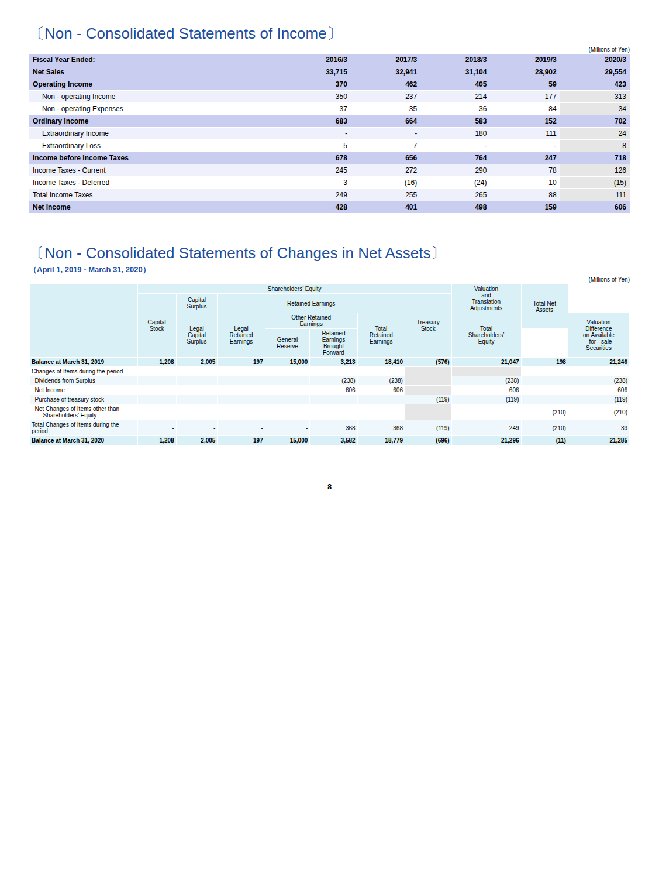〔Non - Consolidated Statements of Income〕
(Millions of Yen)
| Fiscal Year Ended: | 2016/3 | 2017/3 | 2018/3 | 2019/3 | 2020/3 |
| --- | --- | --- | --- | --- | --- |
| Net Sales | 33,715 | 32,941 | 31,104 | 28,902 | 29,554 |
| Operating Income | 370 | 462 | 405 | 59 | 423 |
| Non - operating Income | 350 | 237 | 214 | 177 | 313 |
| Non - operating Expenses | 37 | 35 | 36 | 84 | 34 |
| Ordinary Income | 683 | 664 | 583 | 152 | 702 |
| Extraordinary Income | - | - | 180 | 111 | 24 |
| Extraordinary Loss | 5 | 7 | - | - | 8 |
| Income before Income Taxes | 678 | 656 | 764 | 247 | 718 |
| Income Taxes - Current | 245 | 272 | 290 | 78 | 126 |
| Income Taxes - Deferred | 3 | (16) | (24) | 10 | (15) |
| Total Income Taxes | 249 | 255 | 265 | 88 | 111 |
| Net Income | 428 | 401 | 498 | 159 | 606 |
〔Non - Consolidated Statements of Changes in Net Assets〕
（April 1, 2019 - March 31, 2020）
(Millions of Yen)
| | Shareholders’ Equity | Valuation and Translation Adjustments | Total Net Assets |
| --- | --- | --- | --- |
| Capital Stock | Capital Surplus | Retained Earnings | Treasury Stock |
| Legal Capital Surplus | Legal Retained Earnings | Other Retained Earnings | Total Retained Earnings | Total Shareholders’ Equity | Valuation Difference on Available - for - sale Securities |
| General Reserve | Retained Earnings Brought Forward |
| Balance at March 31, 2019 | 1,208 | 2,005 | 197 | 15,000 | 3,213 | 18,410 | (576) | 21,047 | 198 | 21,246 |
| Changes of Items during the period | | | | | | | | | | |
| Dividends from Surplus | | | | | (238) | (238) | | (238) | | (238) |
| Net Income | | | | | 606 | 606 | | 606 | | 606 |
| Purchase of treasury stock | | | | | | - | (119) | (119) | | (119) |
| Net Changes of Items other than Shareholders’ Equity | | | | | | - | | - | (210) | (210) |
| Total Changes of Items during the period | - | - | - | - | 368 | 368 | (119) | 249 | (210) | 39 |
| Balance at March 31, 2020 | 1,208 | 2,005 | 197 | 15,000 | 3,582 | 18,779 | (696) | 21,296 | (11) | 21,285 |
8